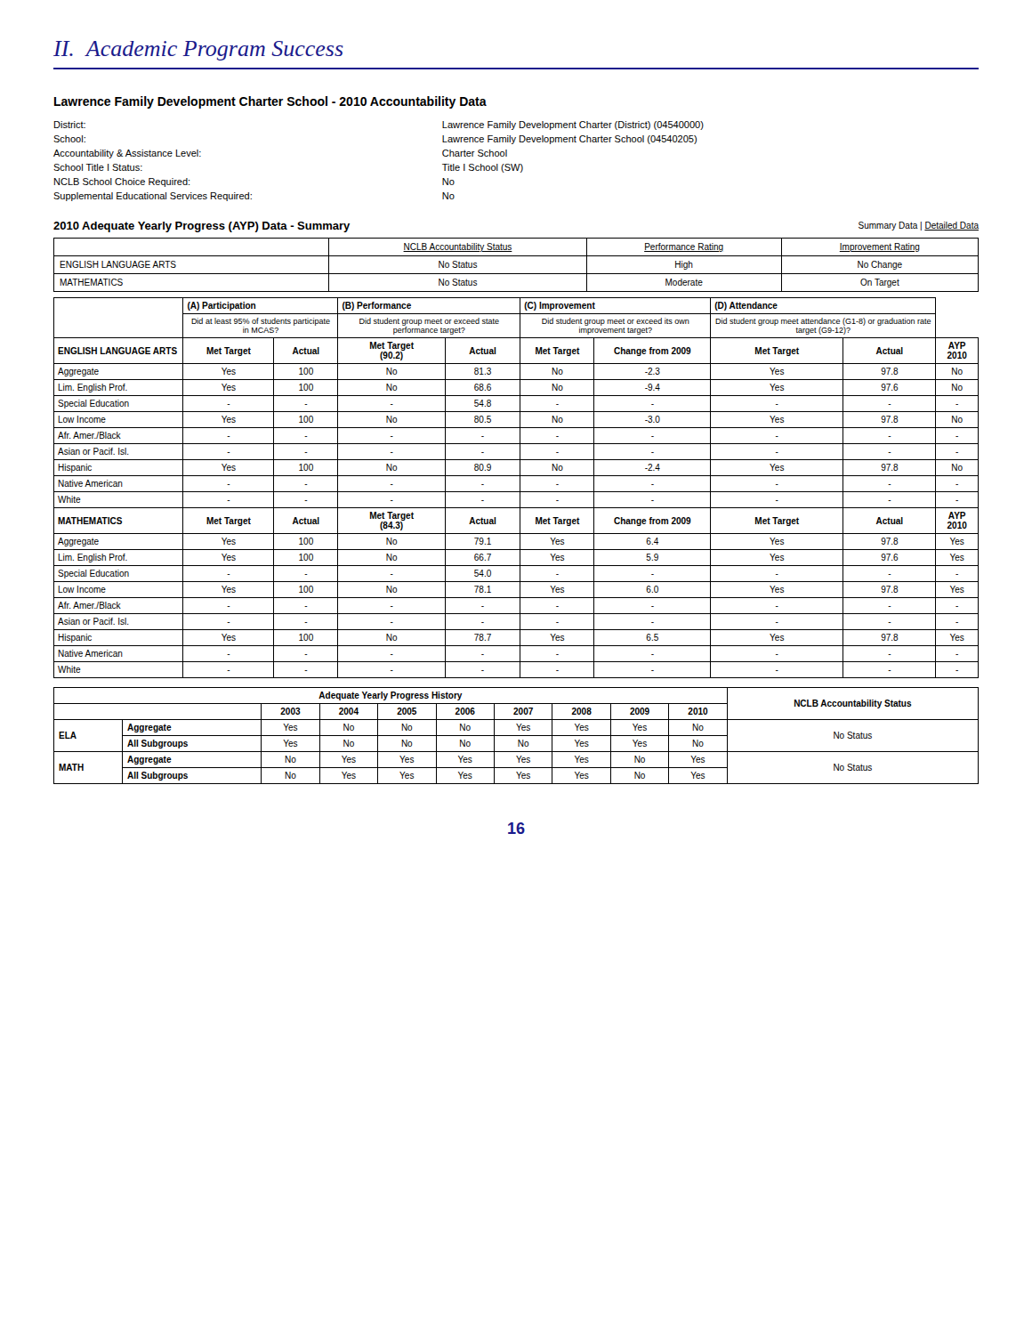II. Academic Program Success
Lawrence Family Development Charter School - 2010 Accountability Data
| District: | Lawrence Family Development Charter (District) (04540000) |
| School: | Lawrence Family Development Charter School (04540205) |
| Accountability & Assistance Level: | Charter School |
| School Title I Status: | Title I School (SW) |
| NCLB School Choice Required: | No |
| Supplemental Educational Services Required: | No |
2010 Adequate Yearly Progress (AYP) Data - Summary
Summary Data | Detailed Data
| | NCLB Accountability Status | Performance Rating | Improvement Rating |
| ENGLISH LANGUAGE ARTS | No Status | High | No Change |
| MATHEMATICS | No Status | Moderate | On Target |
| | (A) Participation | (B) Performance | (C) Improvement | (D) Attendance | |
| Did at least 95% of students participate in MCAS? | Did student group meet or exceed state performance target? | Did student group meet or exceed its own improvement target? | Did student group meet attendance (G1-8) or graduation rate target (G9-12)? |
| ENGLISH LANGUAGE ARTS | Met Target | Actual | Met Target (90.2) | Actual | Met Target | Change from 2009 | Met Target | Actual | AYP 2010 |
| Aggregate | Yes | 100 | No | 81.3 | No | -2.3 | Yes | 97.8 | No |
| Lim. English Prof. | Yes | 100 | No | 68.6 | No | -9.4 | Yes | 97.6 | No |
| Special Education | - | - | - | 54.8 | - | - | - | - | - |
| Low Income | Yes | 100 | No | 80.5 | No | -3.0 | Yes | 97.8 | No |
| Afr. Amer./Black | - | - | - | - | - | - | - | - | - |
| Asian or Pacif. Isl. | - | - | - | - | - | - | - | - | - |
| Hispanic | Yes | 100 | No | 80.9 | No | -2.4 | Yes | 97.8 | No |
| Native American | - | - | - | - | - | - | - | - | - |
| White | - | - | - | - | - | - | - | - | - |
| MATHEMATICS | Met Target | Actual | Met Target (84.3) | Actual | Met Target | Change from 2009 | Met Target | Actual | AYP 2010 |
| Aggregate | Yes | 100 | No | 79.1 | Yes | 6.4 | Yes | 97.8 | Yes |
| Lim. English Prof. | Yes | 100 | No | 66.7 | Yes | 5.9 | Yes | 97.6 | Yes |
| Special Education | - | - | - | 54.0 | - | - | - | - | - |
| Low Income | Yes | 100 | No | 78.1 | Yes | 6.0 | Yes | 97.8 | Yes |
| Afr. Amer./Black | - | - | - | - | - | - | - | - | - |
| Asian or Pacif. Isl. | - | - | - | - | - | - | - | - | - |
| Hispanic | Yes | 100 | No | 78.7 | Yes | 6.5 | Yes | 97.8 | Yes |
| Native American | - | - | - | - | - | - | - | - | - |
| White | - | - | - | - | - | - | - | - | - |
| Adequate Yearly Progress History | NCLB Accountability Status |
| --- | --- |
| | 2003 | 2004 | 2005 | 2006 | 2007 | 2008 | 2009 | 2010 |
| ELA | Aggregate | Yes | No | No | No | Yes | Yes | Yes | No | No Status |
| All Subgroups | Yes | No | No | No | No | Yes | Yes | No |
| MATH | Aggregate | No | Yes | Yes | Yes | Yes | Yes | No | Yes | No Status |
| All Subgroups | No | Yes | Yes | Yes | Yes | Yes | No | Yes |
16